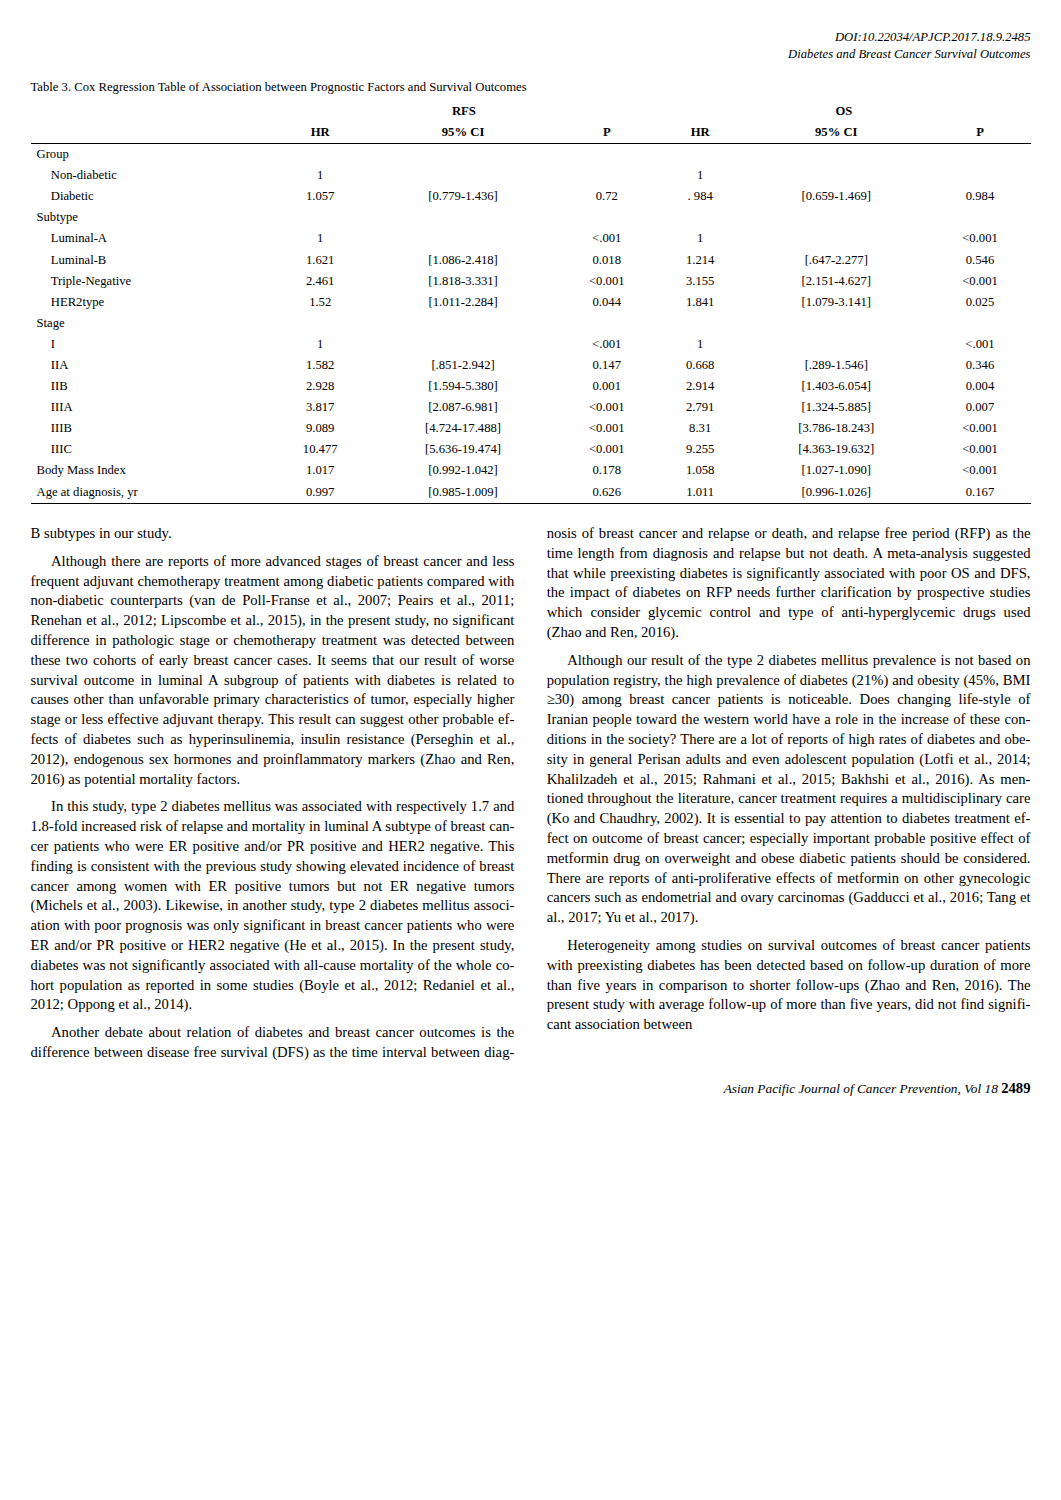DOI:10.22034/APJCP.2017.18.9.2485
Diabetes and Breast Cancer Survival Outcomes
Table 3. Cox Regression Table of Association between Prognostic Factors and Survival Outcomes
| | RFS | OS |
| --- | --- | --- |
| | HR | 95% CI | P | HR | 95% CI | P |
| Group | | | | | | |
| Non-diabetic | 1 | | | 1 | | |
| Diabetic | 1.057 | [0.779-1.436] | 0.72 | . 984 | [0.659-1.469] | 0.984 |
| Subtype | | | | | | |
| Luminal-A | 1 | | <.001 | 1 | | <0.001 |
| Luminal-B | 1.621 | [1.086-2.418] | 0.018 | 1.214 | [.647-2.277] | 0.546 |
| Triple-Negative | 2.461 | [1.818-3.331] | <0.001 | 3.155 | [2.151-4.627] | <0.001 |
| HER2type | 1.52 | [1.011-2.284] | 0.044 | 1.841 | [1.079-3.141] | 0.025 |
| Stage | | | | | | |
| I | 1 | | <.001 | 1 | | <.001 |
| IIA | 1.582 | [.851-2.942] | 0.147 | 0.668 | [.289-1.546] | 0.346 |
| IIB | 2.928 | [1.594-5.380] | 0.001 | 2.914 | [1.403-6.054] | 0.004 |
| IIIA | 3.817 | [2.087-6.981] | <0.001 | 2.791 | [1.324-5.885] | 0.007 |
| IIIB | 9.089 | [4.724-17.488] | <0.001 | 8.31 | [3.786-18.243] | <0.001 |
| IIIC | 10.477 | [5.636-19.474] | <0.001 | 9.255 | [4.363-19.632] | <0.001 |
| Body Mass Index | 1.017 | [0.992-1.042] | 0.178 | 1.058 | [1.027-1.090] | <0.001 |
| Age at diagnosis, yr | 0.997 | [0.985-1.009] | 0.626 | 1.011 | [0.996-1.026] | 0.167 |
B subtypes in our study.
Although there are reports of more advanced stages of breast cancer and less frequent adjuvant chemotherapy treatment among diabetic patients compared with non-diabetic counterparts (van de Poll-Franse et al., 2007; Peairs et al., 2011; Renehan et al., 2012; Lipscombe et al., 2015), in the present study, no significant difference in pathologic stage or chemotherapy treatment was detected between these two cohorts of early breast cancer cases. It seems that our result of worse survival outcome in luminal A subgroup of patients with diabetes is related to causes other than unfavorable primary characteristics of tumor, especially higher stage or less effective adjuvant therapy. This result can suggest other probable effects of diabetes such as hyperinsulinemia, insulin resistance (Perseghin et al., 2012), endogenous sex hormones and proinflammatory markers (Zhao and Ren, 2016) as potential mortality factors.
In this study, type 2 diabetes mellitus was associated with respectively 1.7 and 1.8-fold increased risk of relapse and mortality in luminal A subtype of breast cancer patients who were ER positive and/or PR positive and HER2 negative. This finding is consistent with the previous study showing elevated incidence of breast cancer among women with ER positive tumors but not ER negative tumors (Michels et al., 2003). Likewise, in another study, type 2 diabetes mellitus association with poor prognosis was only significant in breast cancer patients who were ER and/or PR positive or HER2 negative (He et al., 2015). In the present study, diabetes was not significantly associated with all-cause mortality of the whole cohort population as reported in some studies (Boyle et al., 2012; Redaniel et al., 2012; Oppong et al., 2014).
Another debate about relation of diabetes and breast cancer outcomes is the difference between disease free survival (DFS) as the time interval between diagnosis of breast cancer and relapse or death, and relapse free period (RFP) as the time length from diagnosis and relapse but not death. A meta-analysis suggested that while preexisting diabetes is significantly associated with poor OS and DFS, the impact of diabetes on RFP needs further clarification by prospective studies which consider glycemic control and type of anti-hyperglycemic drugs used (Zhao and Ren, 2016).
Although our result of the type 2 diabetes mellitus prevalence is not based on population registry, the high prevalence of diabetes (21%) and obesity (45%, BMI ≥30) among breast cancer patients is noticeable. Does changing life-style of Iranian people toward the western world have a role in the increase of these conditions in the society? There are a lot of reports of high rates of diabetes and obesity in general Perisan adults and even adolescent population (Lotfi et al., 2014; Khalilzadeh et al., 2015; Rahmani et al., 2015; Bakhshi et al., 2016). As mentioned throughout the literature, cancer treatment requires a multidisciplinary care (Ko and Chaudhry, 2002). It is essential to pay attention to diabetes treatment effect on outcome of breast cancer; especially important probable positive effect of metformin drug on overweight and obese diabetic patients should be considered. There are reports of anti-proliferative effects of metformin on other gynecologic cancers such as endometrial and ovary carcinomas (Gadducci et al., 2016; Tang et al., 2017; Yu et al., 2017).
Heterogeneity among studies on survival outcomes of breast cancer patients with preexisting diabetes has been detected based on follow-up duration of more than five years in comparison to shorter follow-ups (Zhao and Ren, 2016). The present study with average follow-up of more than five years, did not find significant association between
Asian Pacific Journal of Cancer Prevention, Vol 18 2489